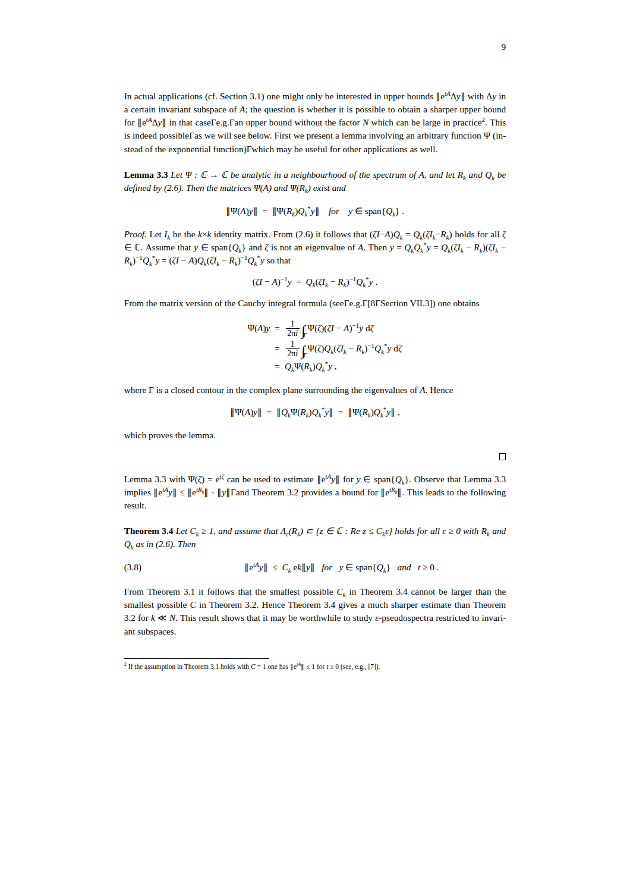9
In actual applications (cf. Section 3.1) one might only be interested in upper bounds ∥etAΔy∥ with Δy in a certain invariant subspace of A; the question is whether it is possible to obtain a sharper upper bound for ∥etAΔy∥ in that caseΓe.g.Γan upper bound without the factor N which can be large in practice2. This is indeed possibleΓas we will see below. First we present a lemma involving an arbitrary function Ψ (instead of the exponential function)Γwhich may be useful for other applications as well.
Lemma 3.3 Let Ψ : ℂ → ℂ be analytic in a neighbourhood of the spectrum of A, and let Rk and Qk be defined by (2.6). Then the matrices Ψ(A) and Ψ(Rk) exist and
∥Ψ(A)y∥ = ∥Ψ(Rk)Qk*y∥ for y ∈ span{Qk} .
Proof. Let Ik be the k×k identity matrix. From (2.6) it follows that (ζI−A)Qk = Qk(ζIk−Rk) holds for all ζ ∈ ℂ. Assume that y ∈ span{Qk} and ζ is not an eigenvalue of A. Then y = QkQk*y = Qk(ζIk − Rk)(ζIk − Rk)−1Qk*y = (ζI − A)Qk(ζIk − Rk)−1Qk*y so that
(ζI − A)−1y = Qk(ζIk − Rk)−1Qk*y .
From the matrix version of the Cauchy integral formula (seeΓe.g.Γ[8ΓSection VII.3]) one obtains
Ψ(A)y=12πi∫ΓΨ(ζ)(ζI − A)−1y dζ =12πi∫ΓΨ(ζ)Qk(ζIk − Rk)−1Qk*y dζ =Qk Ψ(Rk)Qk*y ,
where Γ is a closed contour in the complex plane surrounding the eigenvalues of A. Hence
∥Ψ(A)y∥ = ∥Qk Ψ(Rk)Qk*y∥ = ∥Ψ(Rk)Qk*y∥ ,
which proves the lemma.
Lemma 3.3 with Ψ(ζ) = etζ can be used to estimate ∥etAy∥ for y ∈ span{Qk}. Observe that Lemma 3.3 implies ∥etAy∥ ≤ ∥etRk∥ · ∥y∥Γand Theorem 3.2 provides a bound for ∥etRk∥. This leads to the following result.
Theorem 3.4 Let Ck ≥ 1, and assume that Λε(Rk) ⊂ {z ∈ ℂ : Re z ≤ Ckε} holds for all ε ≥ 0 with Rk and Qk as in (2.6). Then
(3.8)
∥etAy∥ ≤ Ck ek∥y∥ for y ∈ span{Qk} and t ≥ 0 .
From Theorem 3.1 it follows that the smallest possible Ck in Theorem 3.4 cannot be larger than the smallest possible C in Theorem 3.2. Hence Theorem 3.4 gives a much sharper estimate than Theorem 3.2 for k ≪ N. This result shows that it may be worthwhile to study ε-pseudospectra restricted to invariant subspaces.
2 If the assumption in Theorem 3.1 holds with C = 1 one has ∥etA∥ ≤ 1 for t ≥ 0 (see, e.g., [7]).